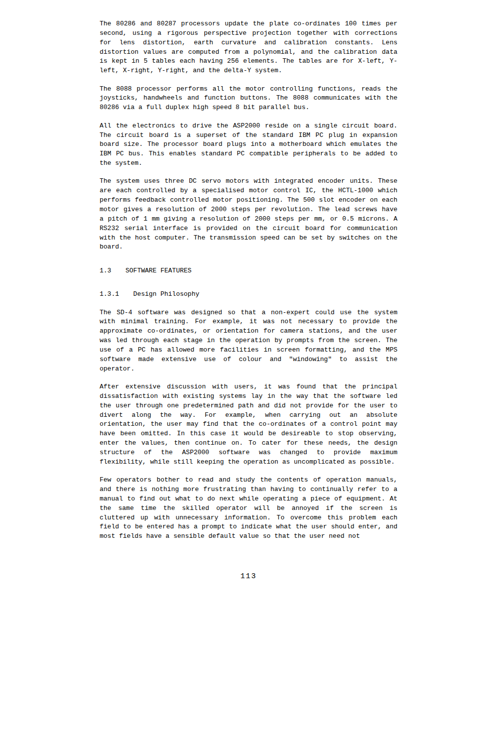The 80286 and 80287 processors update the plate co-ordinates 100 times per second, using a rigorous perspective projection together with corrections for lens distortion, earth curvature and calibration constants. Lens distortion values are computed from a polynomial, and the calibration data is kept in 5 tables each having 256 elements. The tables are for X-left, Y-left, X-right, Y-right, and the delta-Y system.
The 8088 processor performs all the motor controlling functions, reads the joysticks, handwheels and function buttons. The 8088 communicates with the 80286 via a full duplex high speed 8 bit parallel bus.
All the electronics to drive the ASP2000 reside on a single circuit board. The circuit board is a superset of the standard IBM PC plug in expansion board size. The processor board plugs into a motherboard which emulates the IBM PC bus. This enables standard PC compatible peripherals to be added to the system.
The system uses three DC servo motors with integrated encoder units. These are each controlled by a specialised motor control IC, the HCTL-1000 which performs feedback controlled motor positioning. The 500 slot encoder on each motor gives a resolution of 2000 steps per revolution. The lead screws have a pitch of 1 mm giving a resolution of 2000 steps per mm, or 0.5 microns. A RS232 serial interface is provided on the circuit board for communication with the host computer. The transmission speed can be set by switches on the board.
1.3 SOFTWARE FEATURES
1.3.1 Design Philosophy
The SD-4 software was designed so that a non-expert could use the system with minimal training. For example, it was not necessary to provide the approximate co-ordinates, or orientation for camera stations, and the user was led through each stage in the operation by prompts from the screen. The use of a PC has allowed more facilities in screen formatting, and the MPS software made extensive use of colour and "windowing" to assist the operator.
After extensive discussion with users, it was found that the principal dissatisfaction with existing systems lay in the way that the software led the user through one predetermined path and did not provide for the user to divert along the way. For example, when carrying out an absolute orientation, the user may find that the co-ordinates of a control point may have been omitted. In this case it would be desireable to stop observing, enter the values, then continue on. To cater for these needs, the design structure of the ASP2000 software was changed to provide maximum flexibility, while still keeping the operation as uncomplicated as possible.
Few operators bother to read and study the contents of operation manuals, and there is nothing more frustrating than having to continually refer to a manual to find out what to do next while operating a piece of equipment. At the same time the skilled operator will be annoyed if the screen is cluttered up with unnecessary information. To overcome this problem each field to be entered has a prompt to indicate what the user should enter, and most fields have a sensible default value so that the user need not
113